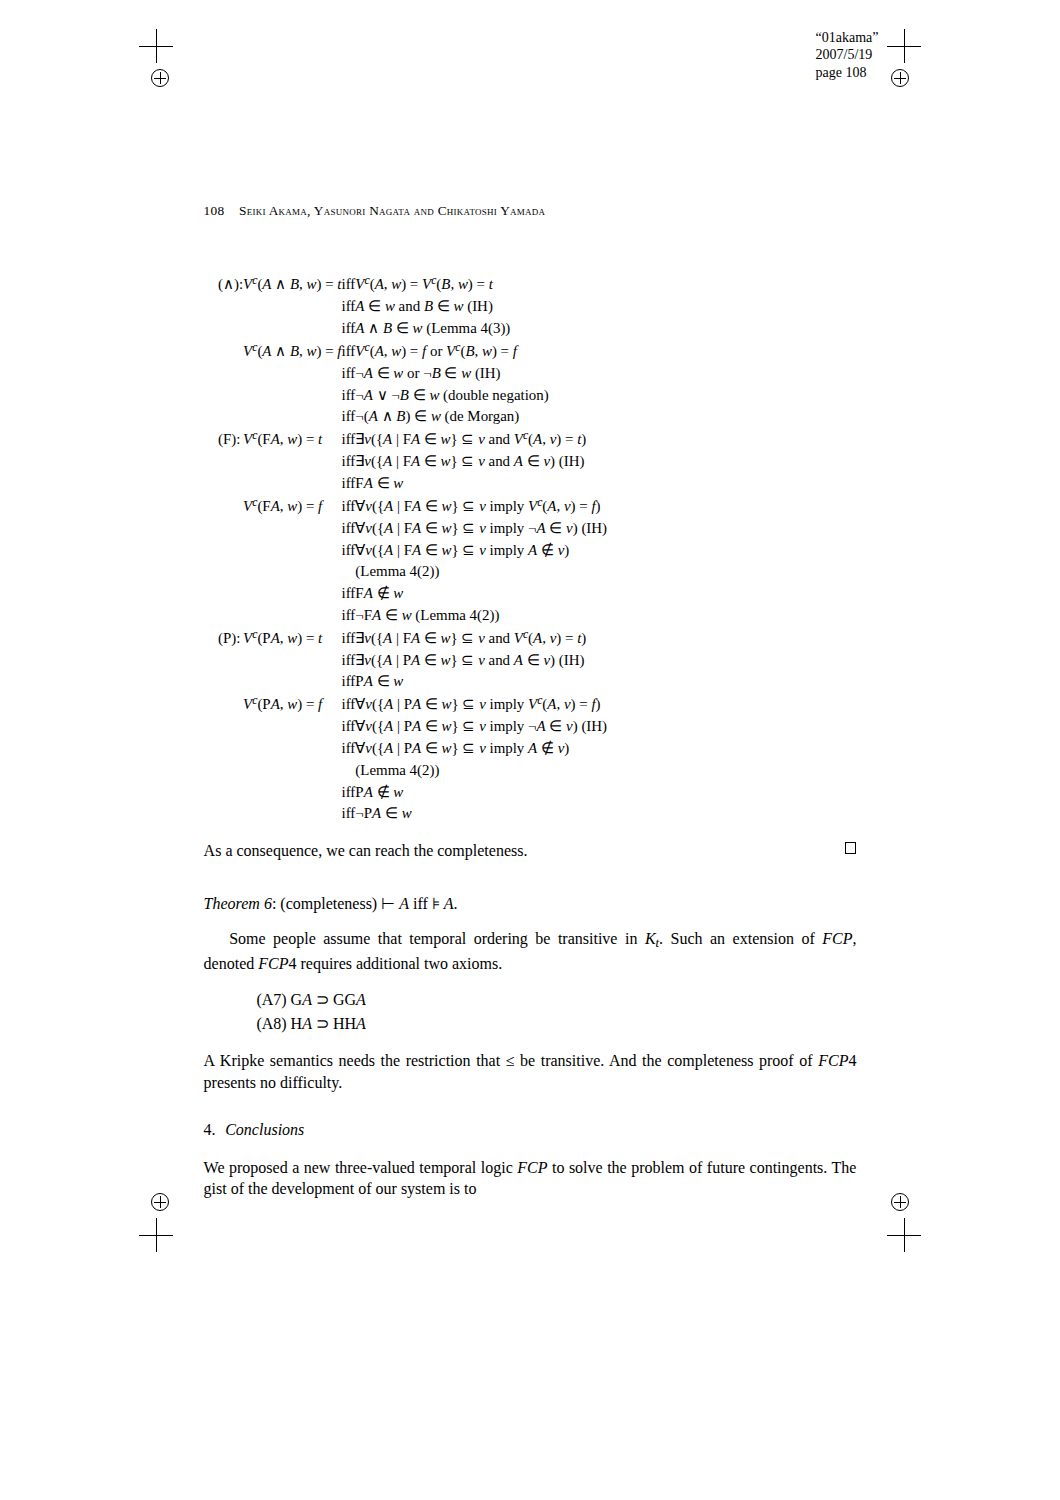“01akama”
2007/5/19
page 108
108 Seiki Akama, Yasunori Nagata and Chikatoshi Yamada
| (∧): | V c ( A ∧ B , w ) = t | iff | V c ( A , w ) = V c ( B , w ) = t |
| | | iff | A ∈ w and B ∈ w (IH) |
| | | iff | A ∧ B ∈ w (Lemma 4(3)) |
| | V c ( A ∧ B , w ) = f | iff | V c ( A , w ) = f or V c ( B , w ) = f |
| | | iff | ¬ A ∈ w or ¬ B ∈ w (IH) |
| | | iff | ¬ A ∨ ¬ B ∈ w (double negation) |
| | | iff | ¬( A ∧ B ) ∈ w (de Morgan) |
| (F): | V c (F A , w ) = t | iff | ∃ v ({ A / F A ∈ w } ⊆ v and V c ( A , v ) = t ) |
| | | iff | ∃ v ({ A / F A ∈ w } ⊆ v and A ∈ v ) (IH) |
| | | iff | F A ∈ w |
| | V c (F A , w ) = f | iff | ∀ v ({ A / F A ∈ w } ⊆ v imply V c ( A , v ) = f ) |
| | | iff | ∀ v ({ A / F A ∈ w } ⊆ v imply ¬ A ∈ v ) (IH) |
| | | iff | ∀ v ({ A / F A ∈ w } ⊆ v imply A ∉ v ) |
| | | | (Lemma 4(2)) |
| | | iff | F A ∉ w |
| | | iff | ¬F A ∈ w (Lemma 4(2)) |
| (P): | V c (P A , w ) = t | iff | ∃ v ({ A / F A ∈ w } ⊆ v and V c ( A , v ) = t ) |
| | | iff | ∃ v ({ A / P A ∈ w } ⊆ v and A ∈ v ) (IH) |
| | | iff | P A ∈ w |
| | V c (P A , w ) = f | iff | ∀ v ({ A / P A ∈ w } ⊆ v imply V c ( A , v ) = f ) |
| | | iff | ∀ v ({ A / P A ∈ w } ⊆ v imply ¬ A ∈ v ) (IH) |
| | | iff | ∀ v ({ A / P A ∈ w } ⊆ v imply A ∉ v ) |
| | | | (Lemma 4(2)) |
| | | iff | P A ∉ w |
| | | iff | ¬P A ∈ w |
As a consequence, we can reach the completeness.
Theorem 6: (completeness) ⊢ A iff ⊧ A.
Some people assume that temporal ordering be transitive in Kt. Such an extension of FCP, denoted FCP4 requires additional two axioms.
(A7) GA ⊃ GGA
(A8) HA ⊃ HHA
A Kripke semantics needs the restriction that ≤ be transitive. And the completeness proof of FCP4 presents no difficulty.
4. Conclusions
We proposed a new three-valued temporal logic FCP to solve the problem of future contingents. The gist of the development of our system is to